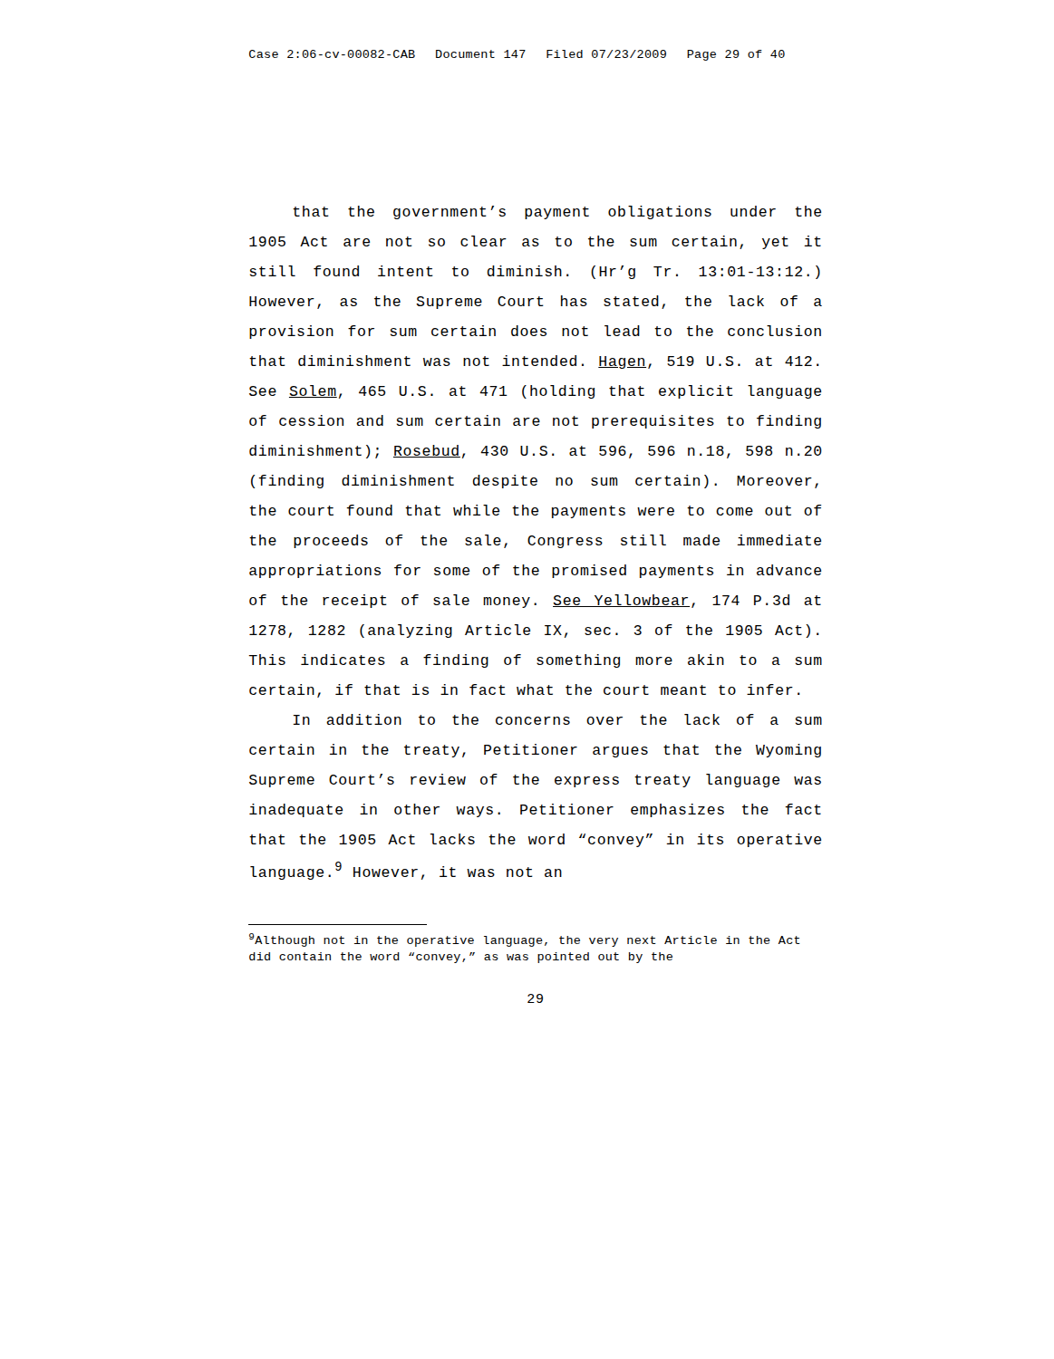Case 2:06-cv-00082-CAB Document 147 Filed 07/23/2009 Page 29 of 40
that the government’s payment obligations under the 1905 Act are not so clear as to the sum certain, yet it still found intent to diminish. (Hr’g Tr. 13:01-13:12.) However, as the Supreme Court has stated, the lack of a provision for sum certain does not lead to the conclusion that diminishment was not intended. Hagen, 519 U.S. at 412. See Solem, 465 U.S. at 471 (holding that explicit language of cession and sum certain are not prerequisites to finding diminishment); Rosebud, 430 U.S. at 596, 596 n.18, 598 n.20 (finding diminishment despite no sum certain). Moreover, the court found that while the payments were to come out of the proceeds of the sale, Congress still made immediate appropriations for some of the promised payments in advance of the receipt of sale money. See Yellowbear, 174 P.3d at 1278, 1282 (analyzing Article IX, sec. 3 of the 1905 Act). This indicates a finding of something more akin to a sum certain, if that is in fact what the court meant to infer.
In addition to the concerns over the lack of a sum certain in the treaty, Petitioner argues that the Wyoming Supreme Court’s review of the express treaty language was inadequate in other ways. Petitioner emphasizes the fact that the 1905 Act lacks the word “convey” in its operative language.9 However, it was not an
9Although not in the operative language, the very next Article in the Act did contain the word “convey,” as was pointed out by the
29